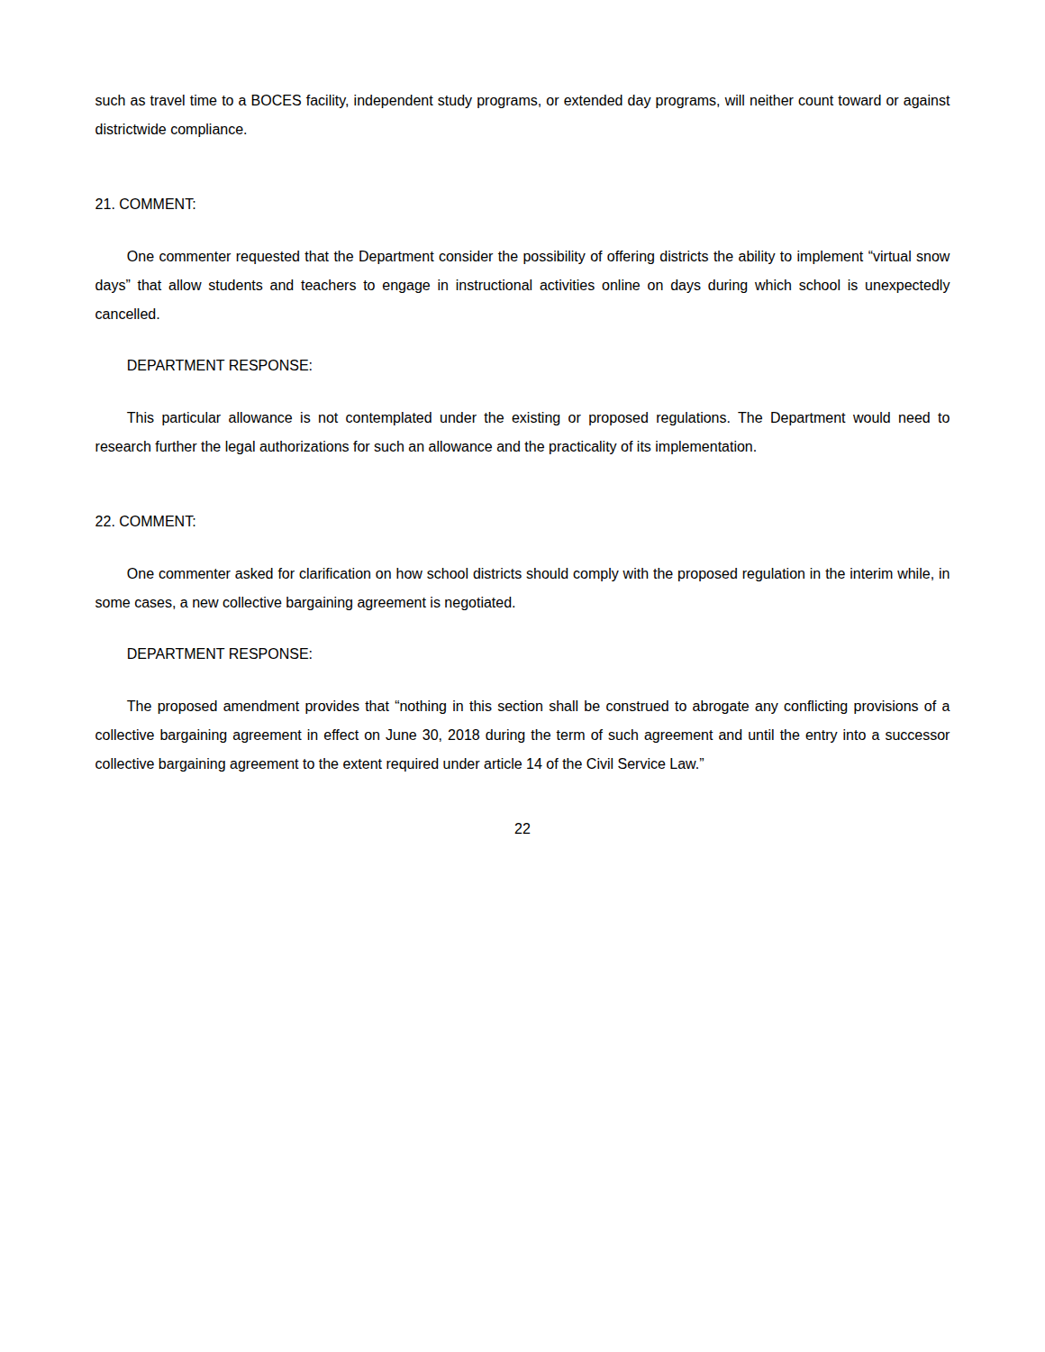such as travel time to a BOCES facility, independent study programs, or extended day programs, will neither count toward or against districtwide compliance.
21. COMMENT:
One commenter requested that the Department consider the possibility of offering districts the ability to implement “virtual snow days” that allow students and teachers to engage in instructional activities online on days during which school is unexpectedly cancelled.
DEPARTMENT RESPONSE:
This particular allowance is not contemplated under the existing or proposed regulations. The Department would need to research further the legal authorizations for such an allowance and the practicality of its implementation.
22. COMMENT:
One commenter asked for clarification on how school districts should comply with the proposed regulation in the interim while, in some cases, a new collective bargaining agreement is negotiated.
DEPARTMENT RESPONSE:
The proposed amendment provides that “nothing in this section shall be construed to abrogate any conflicting provisions of a collective bargaining agreement in effect on June 30, 2018 during the term of such agreement and until the entry into a successor collective bargaining agreement to the extent required under article 14 of the Civil Service Law.”
22